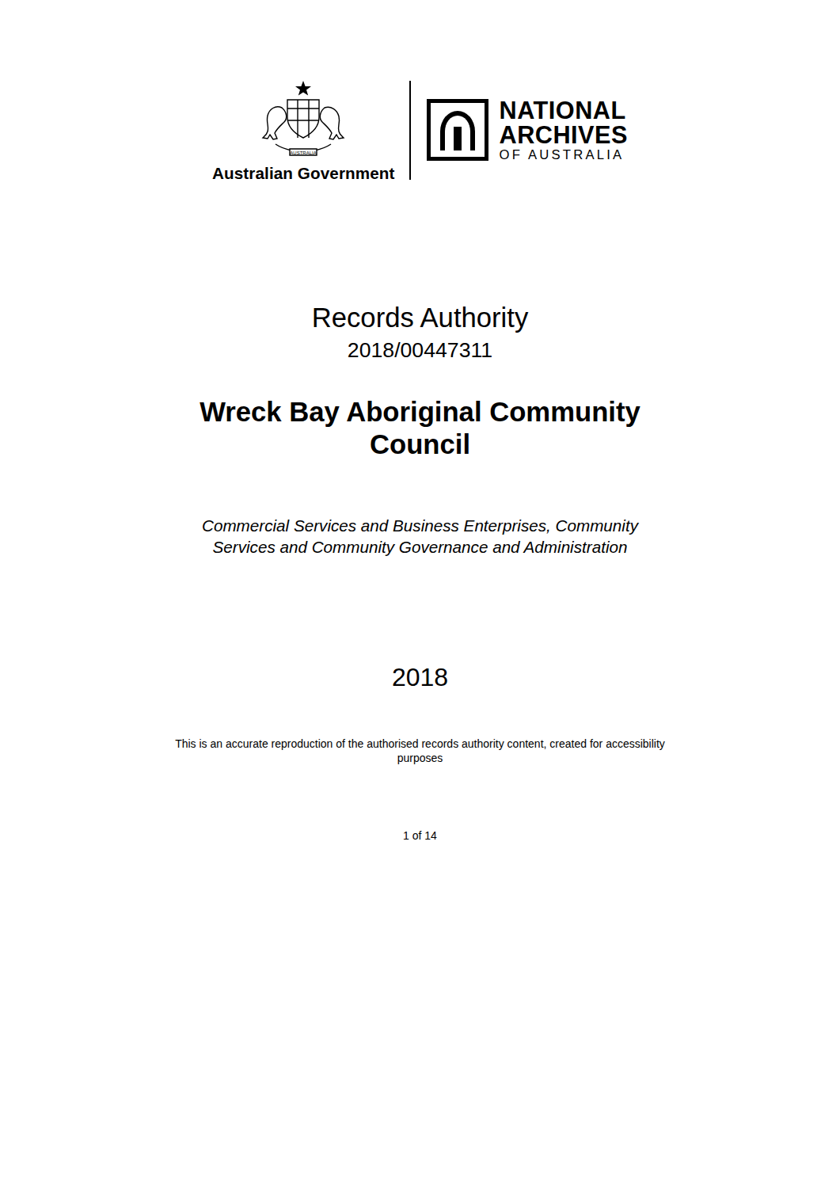AUSTRALIA
Australian Government
NATIONAL
ARCHIVES
OF AUSTRALIA
Records Authority
2018/00447311
Wreck Bay Aboriginal Community Council
Commercial Services and Business Enterprises, Community Services and Community Governance and Administration
2018
This is an accurate reproduction of the authorised records authority content, created for accessibility purposes
1 of 14